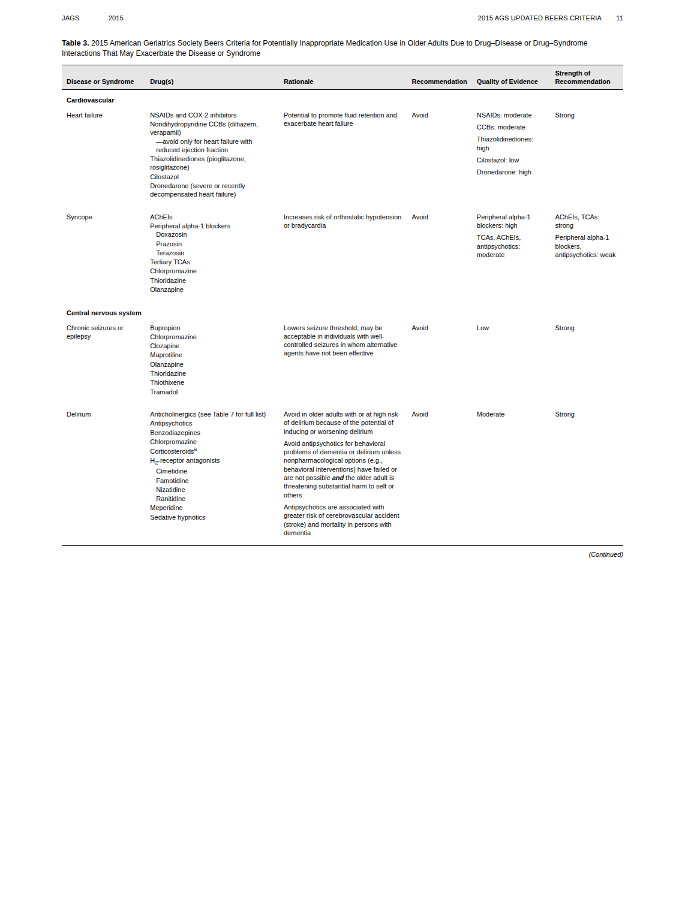JAGS 2015
2015 AGS UPDATED BEERS CRITERIA 11
Table 3. 2015 American Geriatrics Society Beers Criteria for Potentially Inappropriate Medication Use in Older Adults Due to Drug–Disease or Drug–Syndrome Interactions That May Exacerbate the Disease or Syndrome
| Disease or Syndrome | Drug(s) | Rationale | Recommendation | Quality of Evidence | Strength of Recommendation |
| --- | --- | --- | --- | --- | --- |
| Cardiovascular |
| Heart failure | NSAIDs and COX-2 inhibitors Nondihydropyridine CCBs (diltiazem, verapamil) —avoid only for heart failure with reduced ejection fraction Thiazolidinediones (pioglitazone, rosiglitazone) Cilostazol Dronedarone (severe or recently decompensated heart failure) | Potential to promote fluid retention and exacerbate heart failure | Avoid | NSAIDs: moderate CCBs: moderate Thiazolidinediones: high Cilostazol: low Dronedarone: high | Strong |
| Syncope | AChEIs Peripheral alpha-1 blockers Doxazosin Prazosin Terazosin Tertiary TCAs Chlorpromazine Thioridazine Olanzapine | Increases risk of orthostatic hypotension or bradycardia | Avoid | Peripheral alpha-1 blockers: high TCAs, AChEIs, antipsychotics: moderate | AChEIs, TCAs: strong Peripheral alpha-1 blockers, antipsychotics: weak |
| Central nervous system |
| Chronic seizures or epilepsy | Bupropion Chlorpromazine Clozapine Maprotiline Olanzapine Thioridazine Thiothixene Tramadol | Lowers seizure threshold; may be acceptable in individuals with well-controlled seizures in whom alternative agents have not been effective | Avoid | Low | Strong |
| Delirium | Anticholinergics (see Table 7 for full list) Antipsychotics Benzodiazepines Chlorpromazine Corticosteroids a H 2 -receptor antagonists Cimetidine Famotidine Nizatidine Ranitidine Meperidine Sedative hypnotics | Avoid in older adults with or at high risk of delirium because of the potential of inducing or worsening delirium Avoid antipsychotics for behavioral problems of dementia or delirium unless nonpharmacological options (e.g., behavioral interventions) have failed or are not possible and the older adult is threatening substantial harm to self or others Antipsychotics are associated with greater risk of cerebrovascular accident (stroke) and mortality in persons with dementia | Avoid | Moderate | Strong |
(Continued)